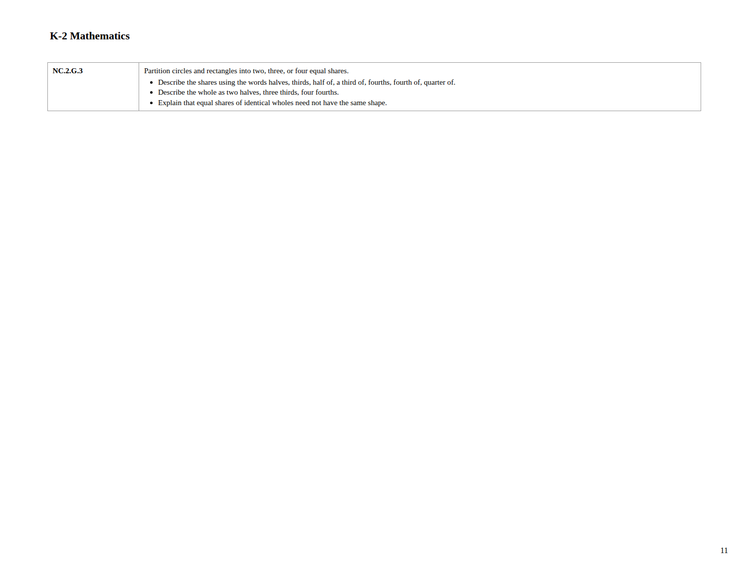K-2 Mathematics
| NC.2.G.3 | Partition circles and rectangles into two, three, or four equal shares. Describe the shares using the words halves, thirds, half of, a third of, fourths, fourth of, quarter of. Describe the whole as two halves, three thirds, four fourths. Explain that equal shares of identical wholes need not have the same shape. |
11